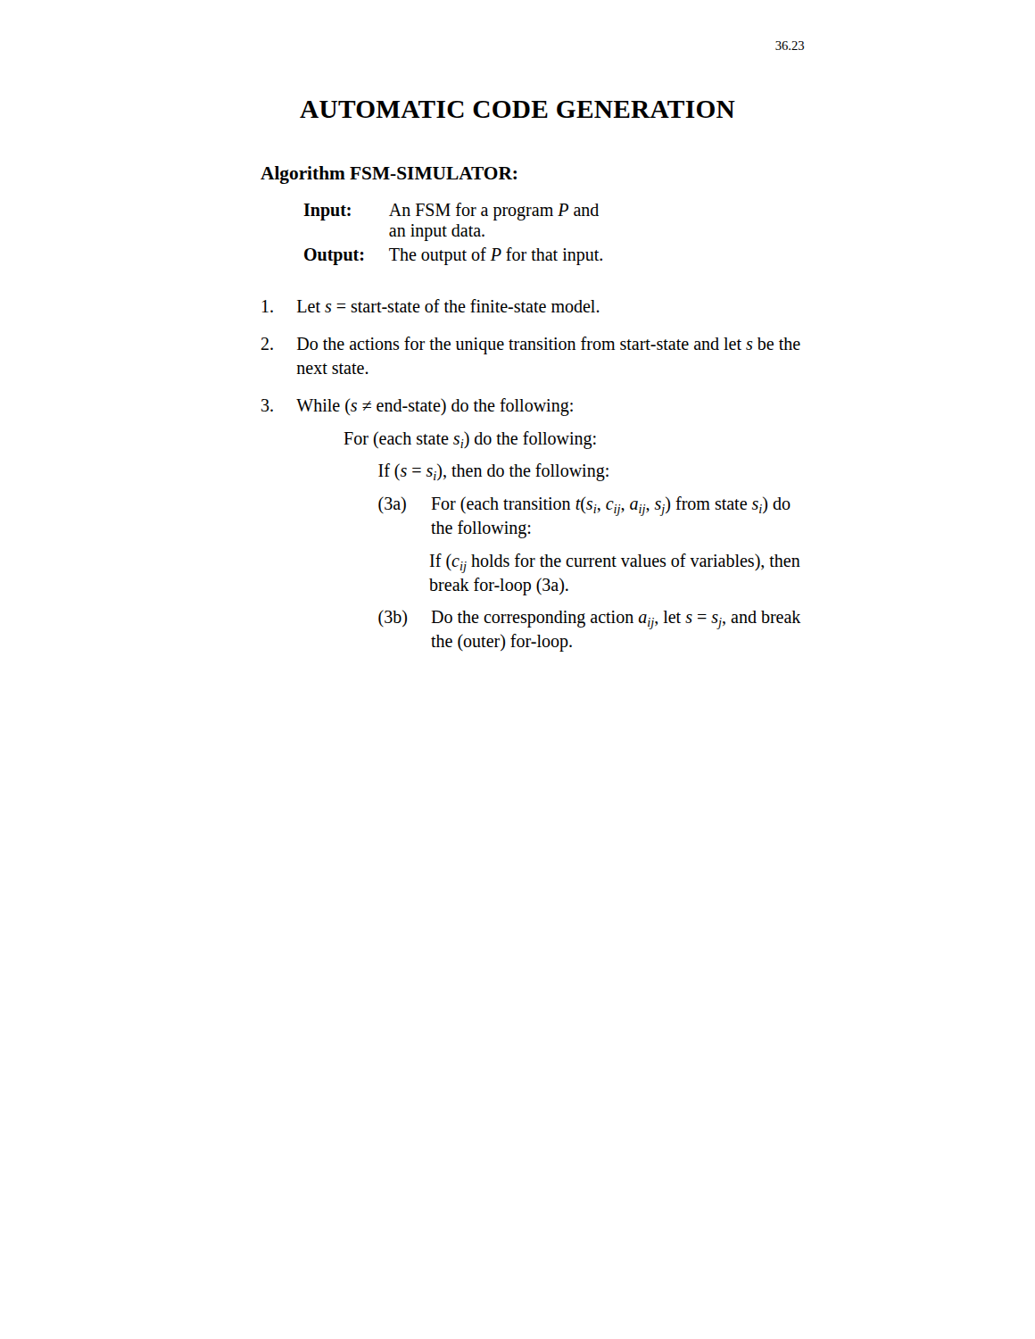36.23
AUTOMATIC CODE GENERATION
Algorithm FSM-SIMULATOR:
| Input: | An FSM for a program P and an input data. |
| Output: | The output of P for that input. |
Let s = start-state of the finite-state model.
Do the actions for the unique transition from start-state and let s be the next state.
While (s ≠ end-state) do the following:
For (each state si) do the following:
If (s = si), then do the following:
(3a) For (each transition t(si, cij, aij, sj) from state si) do the following:
If (cij holds for the current values of variables), then break for-loop (3a).
(3b) Do the corresponding action aij, let s = sj, and break the (outer) for-loop.